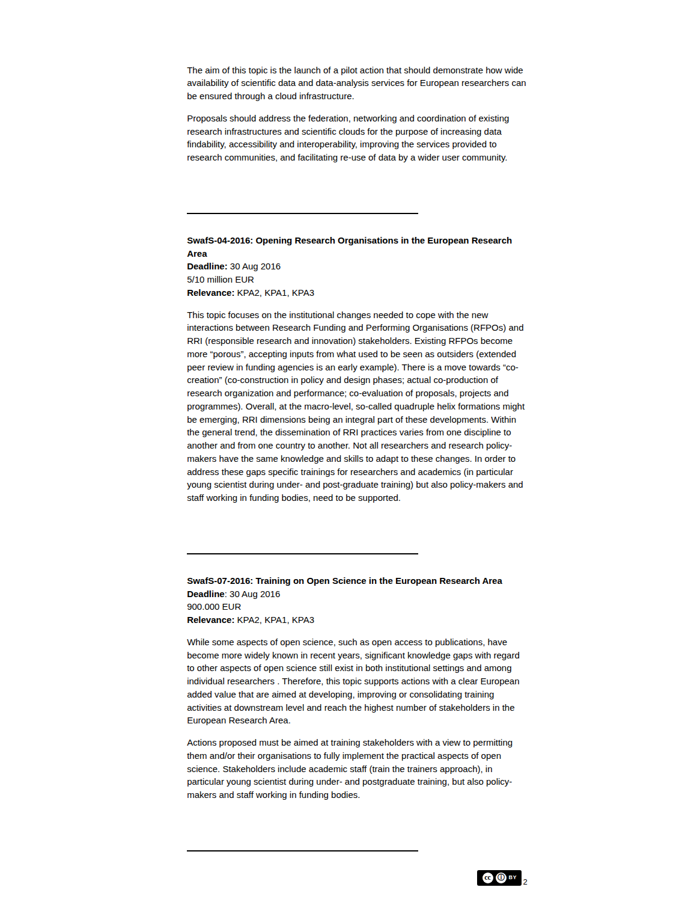The aim of this topic is the launch of a pilot action that should demonstrate how wide availability of scientific data and data-analysis services for European researchers can be ensured through a cloud infrastructure.
Proposals should address the federation, networking and coordination of existing research infrastructures and scientific clouds for the purpose of increasing data findability, accessibility and interoperability, improving the services provided to research communities, and facilitating re-use of data by a wider user community.
SwafS-04-2016: Opening Research Organisations in the European Research Area
Deadline: 30 Aug 2016
5/10 million EUR
Relevance: KPA2, KPA1, KPA3
This topic focuses on the institutional changes needed to cope with the new interactions between Research Funding and Performing Organisations (RFPOs) and RRI (responsible research and innovation) stakeholders. Existing RFPOs become more “porous”, accepting inputs from what used to be seen as outsiders (extended peer review in funding agencies is an early example). There is a move towards “co-creation” (co-construction in policy and design phases; actual co-production of research organization and performance; co-evaluation of proposals, projects and programmes). Overall, at the macro-level, so-called quadruple helix formations might be emerging, RRI dimensions being an integral part of these developments. Within the general trend, the dissemination of RRI practices varies from one discipline to another and from one country to another. Not all researchers and research policy-makers have the same knowledge and skills to adapt to these changes. In order to address these gaps specific trainings for researchers and academics (in particular young scientist during under- and post-graduate training) but also policy-makers and staff working in funding bodies, need to be supported.
SwafS-07-2016: Training on Open Science in the European Research Area
Deadline: 30 Aug 2016
900.000 EUR
Relevance: KPA2, KPA1, KPA3
While some aspects of open science, such as open access to publications, have become more widely known in recent years, significant knowledge gaps with regard to other aspects of open science still exist in both institutional settings and among individual researchers . Therefore, this topic supports actions with a clear European added value that are aimed at developing, improving or consolidating training activities at downstream level and reach the highest number of stakeholders in the European Research Area.
Actions proposed must be aimed at training stakeholders with a view to permitting them and/or their organisations to fully implement the practical aspects of open science. Stakeholders include academic staff (train the trainers approach), in particular young scientist during under- and postgraduate training, but also policy-makers and staff working in funding bodies.
cc
ⓘ
BY
2